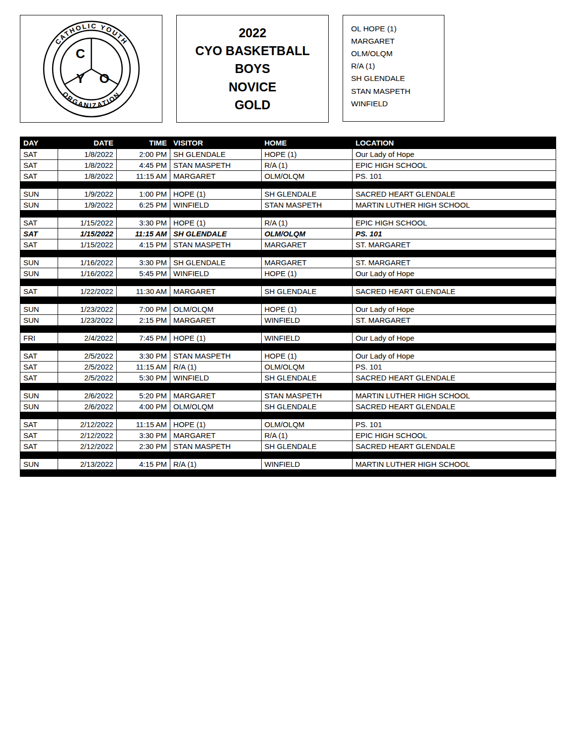C Y O CATHOLIC YOUTH ORGANIZATION
2022
CYO BASKETBALL
BOYS
NOVICE
GOLD
OL HOPE (1)
MARGARET
OLM/OLQM
R/A (1)
SH GLENDALE
STAN MASPETH
WINFIELD
| DAY | DATE | TIME | VISITOR | HOME | LOCATION |
| --- | --- | --- | --- | --- | --- |
| SAT | 1/8/2022 | 2:00 PM | SH GLENDALE | HOPE (1) | Our Lady of Hope |
| SAT | 1/8/2022 | 4:45 PM | STAN MASPETH | R/A (1) | EPIC HIGH SCHOOL |
| SAT | 1/8/2022 | 11:15 AM | MARGARET | OLM/OLQM | PS. 101 |
| SUN | 1/9/2022 | 1:00 PM | HOPE (1) | SH GLENDALE | SACRED HEART GLENDALE |
| SUN | 1/9/2022 | 6:25 PM | WINFIELD | STAN MASPETH | MARTIN LUTHER HIGH SCHOOL |
| SAT | 1/15/2022 | 3:30 PM | HOPE (1) | R/A (1) | EPIC HIGH SCHOOL |
| SAT | 1/15/2022 | 11:15 AM | SH GLENDALE | OLM/OLQM | PS. 101 |
| SAT | 1/15/2022 | 4:15 PM | STAN MASPETH | MARGARET | ST. MARGARET |
| SUN | 1/16/2022 | 3:30 PM | SH GLENDALE | MARGARET | ST. MARGARET |
| SUN | 1/16/2022 | 5:45 PM | WINFIELD | HOPE (1) | Our Lady of Hope |
| SAT | 1/22/2022 | 11:30 AM | MARGARET | SH GLENDALE | SACRED HEART GLENDALE |
| SUN | 1/23/2022 | 7:00 PM | OLM/OLQM | HOPE (1) | Our Lady of Hope |
| SUN | 1/23/2022 | 2:15 PM | MARGARET | WINFIELD | ST. MARGARET |
| FRI | 2/4/2022 | 7:45 PM | HOPE (1) | WINFIELD | Our Lady of Hope |
| SAT | 2/5/2022 | 3:30 PM | STAN MASPETH | HOPE (1) | Our Lady of Hope |
| SAT | 2/5/2022 | 11:15 AM | R/A (1) | OLM/OLQM | PS. 101 |
| SAT | 2/5/2022 | 5:30 PM | WINFIELD | SH GLENDALE | SACRED HEART GLENDALE |
| SUN | 2/6/2022 | 5:20 PM | MARGARET | STAN MASPETH | MARTIN LUTHER HIGH SCHOOL |
| SUN | 2/6/2022 | 4:00 PM | OLM/OLQM | SH GLENDALE | SACRED HEART GLENDALE |
| SAT | 2/12/2022 | 11:15 AM | HOPE (1) | OLM/OLQM | PS. 101 |
| SAT | 2/12/2022 | 3:30 PM | MARGARET | R/A (1) | EPIC HIGH SCHOOL |
| SAT | 2/12/2022 | 2:30 PM | STAN MASPETH | SH GLENDALE | SACRED HEART GLENDALE |
| SUN | 2/13/2022 | 4:15 PM | R/A (1) | WINFIELD | MARTIN LUTHER HIGH SCHOOL |